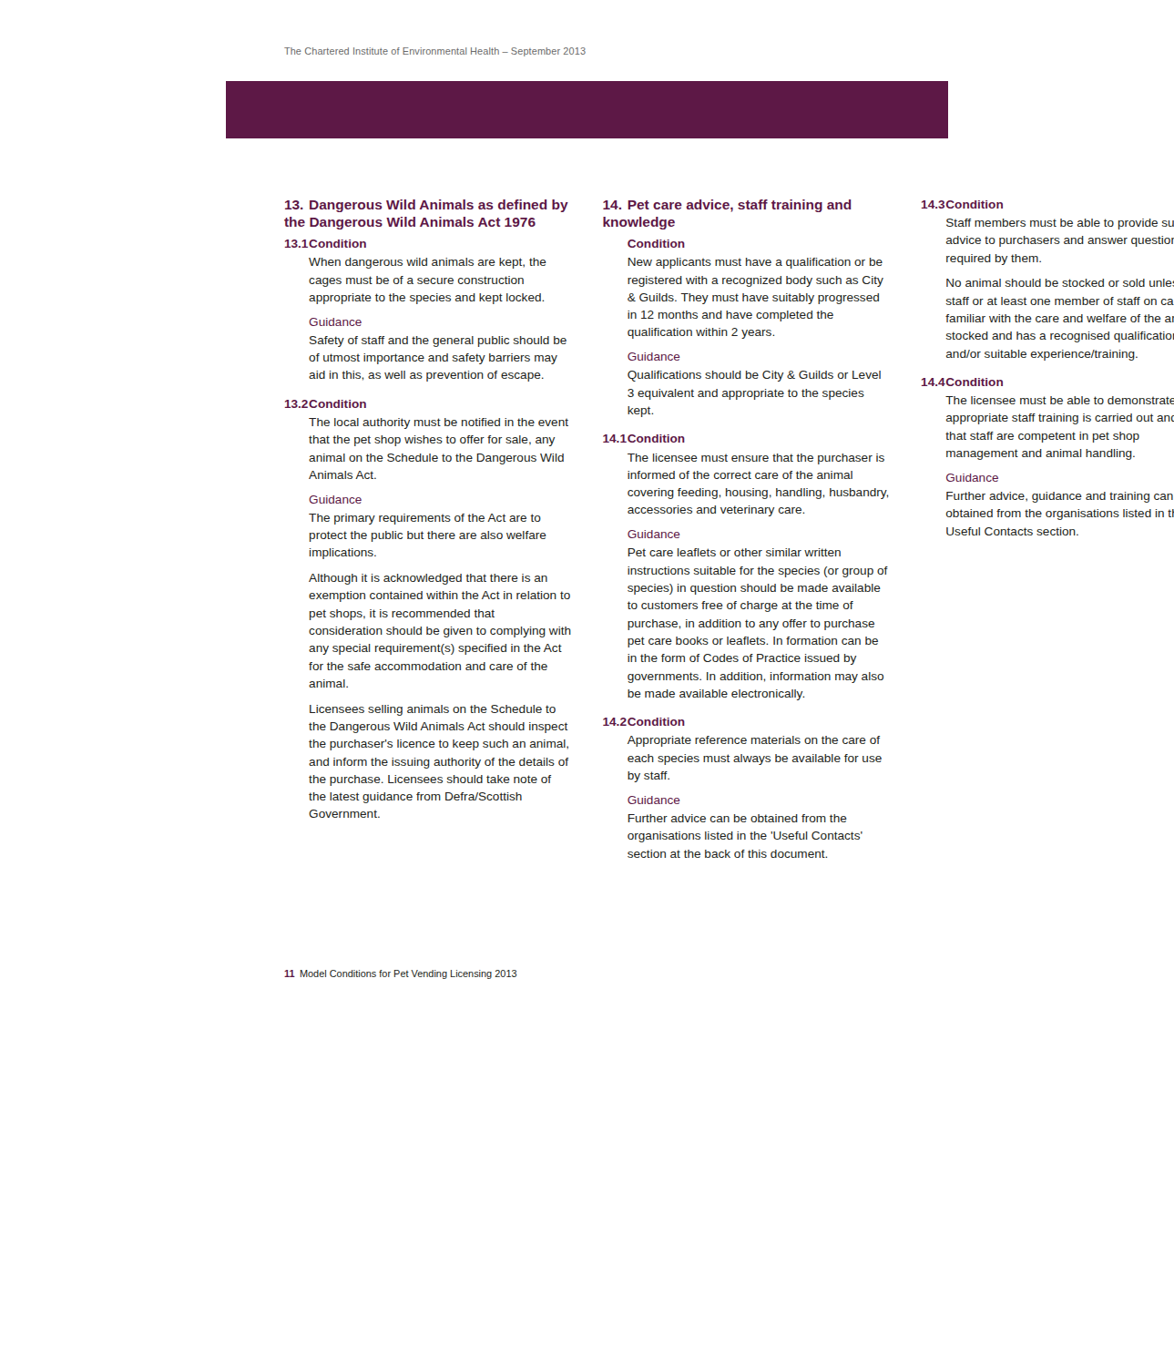The Chartered Institute of Environmental Health – September 2013
13. Dangerous Wild Animals as defined by the Dangerous Wild Animals Act 1976
13.1 Condition
When dangerous wild animals are kept, the cages must be of a secure construction appropriate to the species and kept locked.
Guidance
Safety of staff and the general public should be of utmost importance and safety barriers may aid in this, as well as prevention of escape.
13.2 Condition
The local authority must be notified in the event that the pet shop wishes to offer for sale, any animal on the Schedule to the Dangerous Wild Animals Act.
Guidance
The primary requirements of the Act are to protect the public but there are also welfare implications.
Although it is acknowledged that there is an exemption contained within the Act in relation to pet shops, it is recommended that consideration should be given to complying with any special requirement(s) specified in the Act for the safe accommodation and care of the animal.
Licensees selling animals on the Schedule to the Dangerous Wild Animals Act should inspect the purchaser's licence to keep such an animal, and inform the issuing authority of the details of the purchase. Licensees should take note of the latest guidance from Defra/Scottish Government.
14. Pet care advice, staff training and knowledge
Condition
New applicants must have a qualification or be registered with a recognized body such as City & Guilds. They must have suitably progressed in 12 months and have completed the qualification within 2 years.
Guidance
Qualifications should be City & Guilds or Level 3 equivalent and appropriate to the species kept.
14.1 Condition
The licensee must ensure that the purchaser is informed of the correct care of the animal covering feeding, housing, handling, husbandry, accessories and veterinary care.
Guidance
Pet care leaflets or other similar written instructions suitable for the species (or group of species) in question should be made available to customers free of charge at the time of purchase, in addition to any offer to purchase pet care books or leaflets. In formation can be in the form of Codes of Practice issued by governments. In addition, information may also be made available electronically.
14.2 Condition
Appropriate reference materials on the care of each species must always be available for use by staff.
Guidance
Further advice can be obtained from the organisations listed in the 'Useful Contacts' section at the back of this document.
14.3 Condition
Staff members must be able to provide suitable advice to purchasers and answer questions as required by them.
No animal should be stocked or sold unless the staff or at least one member of staff on call is familiar with the care and welfare of the animals stocked and has a recognised qualification and/or suitable experience/training.
14.4 Condition
The licensee must be able to demonstrate appropriate staff training is carried out and that that staff are competent in pet shop management and animal handling.
Guidance
Further advice, guidance and training can be obtained from the organisations listed in the Useful Contacts section.
11 Model Conditions for Pet Vending Licensing 2013